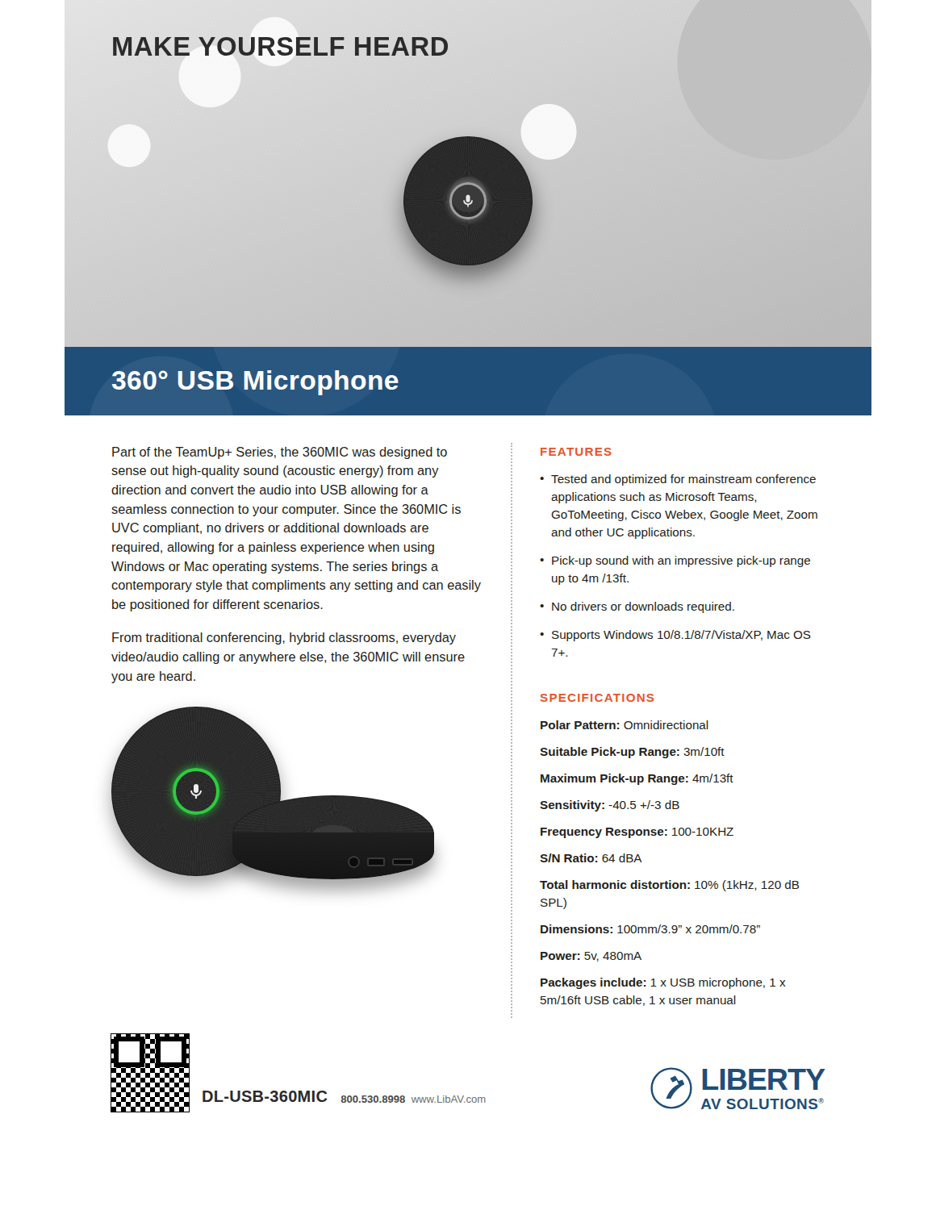Make Yourself Heard
360° USB Microphone
Part of the TeamUp+ Series, the 360MIC was designed to sense out high-quality sound (acoustic energy) from any direction and convert the audio into USB allowing for a seamless connection to your computer. Since the 360MIC is UVC compliant, no drivers or additional downloads are required, allowing for a painless experience when using Windows or Mac operating systems. The series brings a contemporary style that compliments any setting and can easily be positioned for different scenarios.
From traditional conferencing, hybrid classrooms, everyday video/audio calling or anywhere else, the 360MIC will ensure you are heard.
Features
Tested and optimized for mainstream conference applications such as Microsoft Teams, GoToMeeting, Cisco Webex, Google Meet, Zoom and other UC applications.
Pick-up sound with an impressive pick-up range up to 4m /13ft.
No drivers or downloads required.
Supports Windows 10/8.1/8/7/Vista/XP, Mac OS 7+.
Specifications
Polar Pattern:
Omnidirectional
Suitable Pick-up Range:
3m/10ft
Maximum Pick-up Range:
4m/13ft
Sensitivity:
-40.5 +/-3 dB
Frequency Response:
100-10KHZ
S/N Ratio:
64 dBA
Total harmonic distortion:
10% (1kHz, 120 dB SPL)
Dimensions:
100mm/3.9” x 20mm/0.78”
Power:
5v, 480mA
Packages include:
1 x USB microphone, 1 x 5m/16ft USB cable, 1 x user manual
DL-USB-360MIC
800.530.8998 www.LibAV.com
LIBERTY AV SOLUTIONS®